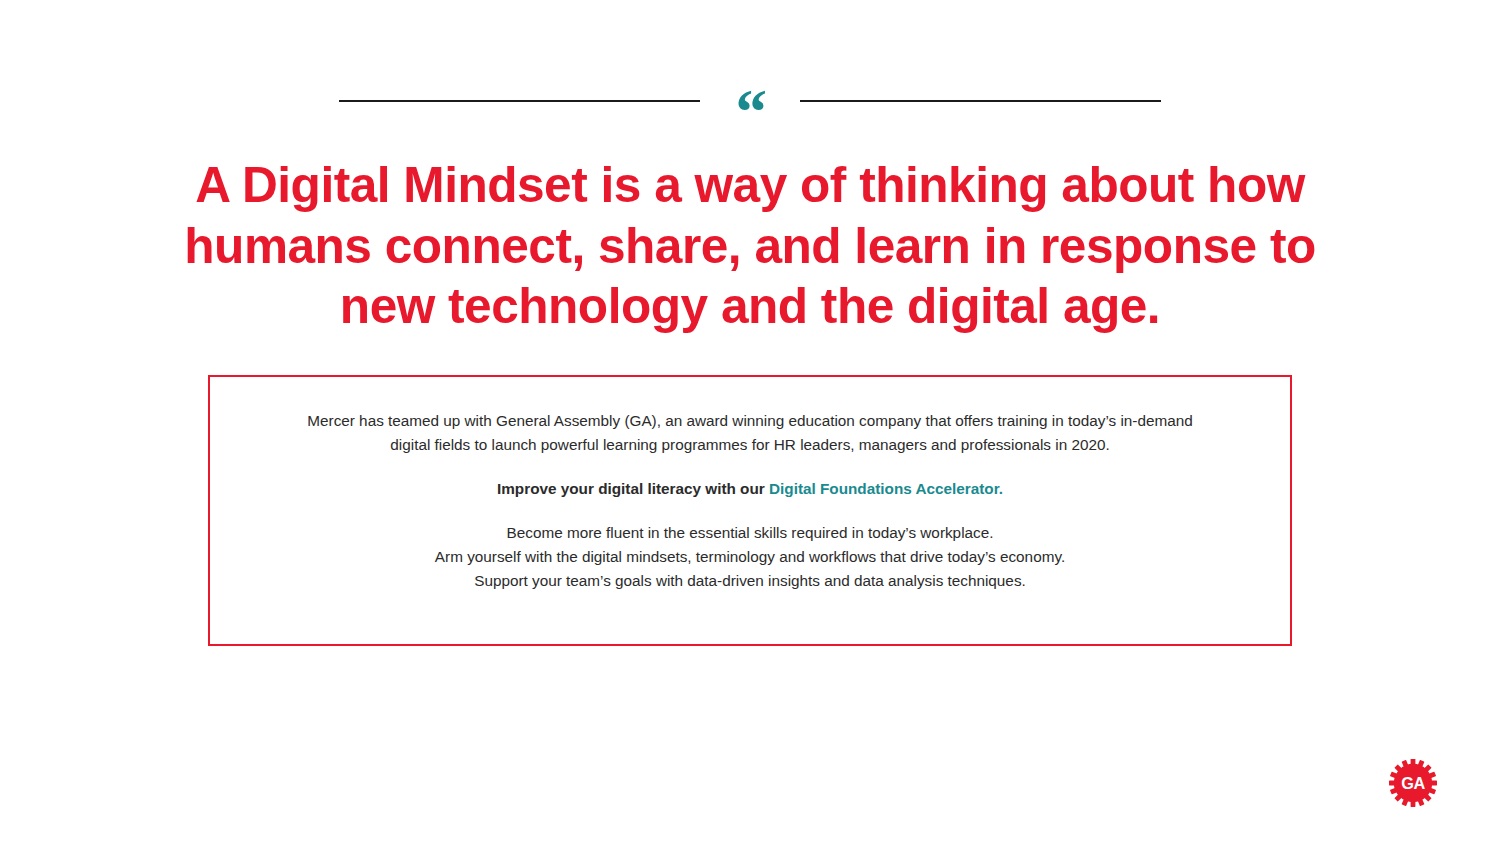“
A Digital Mindset is a way of thinking about how humans connect, share, and learn in response to new technology and the digital age.
Mercer has teamed up with General Assembly (GA), an award winning education company that offers training in today’s in-demand digital fields to launch powerful learning programmes for HR leaders, managers and professionals in 2020.
Improve your digital literacy with our Digital Foundations Accelerator.
Become more fluent in the essential skills required in today’s workplace.
Arm yourself with the digital mindsets, terminology and workflows that drive today’s economy.
Support your team’s goals with data-driven insights and data analysis techniques.
GA